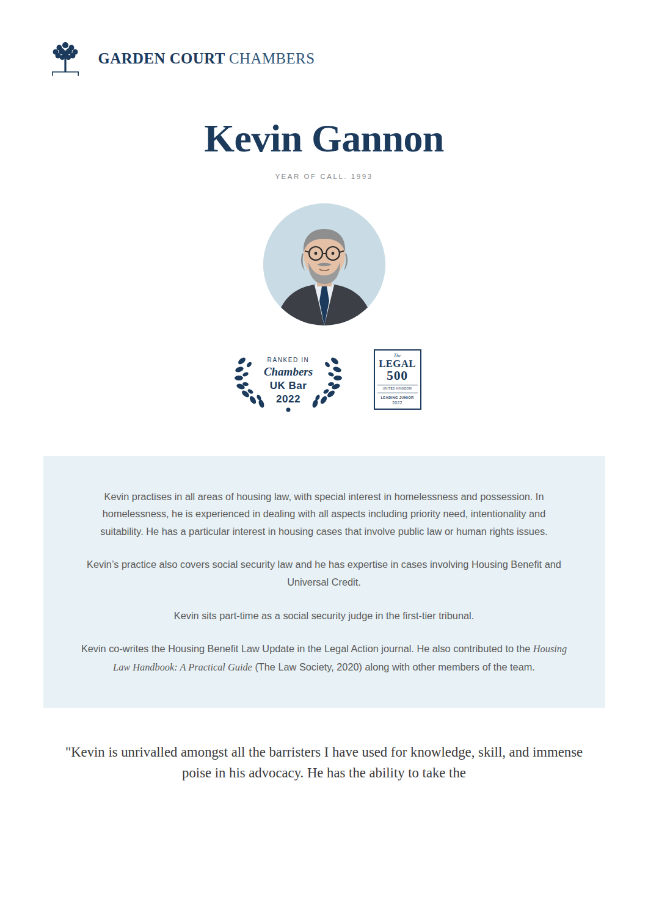GARDEN COURT CHAMBERS
Kevin Gannon
Year of call. 1993
RANKED IN Chambers UK Bar 2022
The
LEGAL
500
United Kingdom
Leading Junior
2022
Kevin practises in all areas of housing law, with special interest in homelessness and possession. In homelessness, he is experienced in dealing with all aspects including priority need, intentionality and suitability. He has a particular interest in housing cases that involve public law or human rights issues.
Kevin’s practice also covers social security law and he has expertise in cases involving Housing Benefit and Universal Credit.
Kevin sits part-time as a social security judge in the first-tier tribunal.
Kevin co-writes the Housing Benefit Law Update in the Legal Action journal. He also contributed to the Housing Law Handbook: A Practical Guide (The Law Society, 2020) along with other members of the team.
"Kevin is unrivalled amongst all the barristers I have used for knowledge, skill, and immense poise in his advocacy. He has the ability to take the